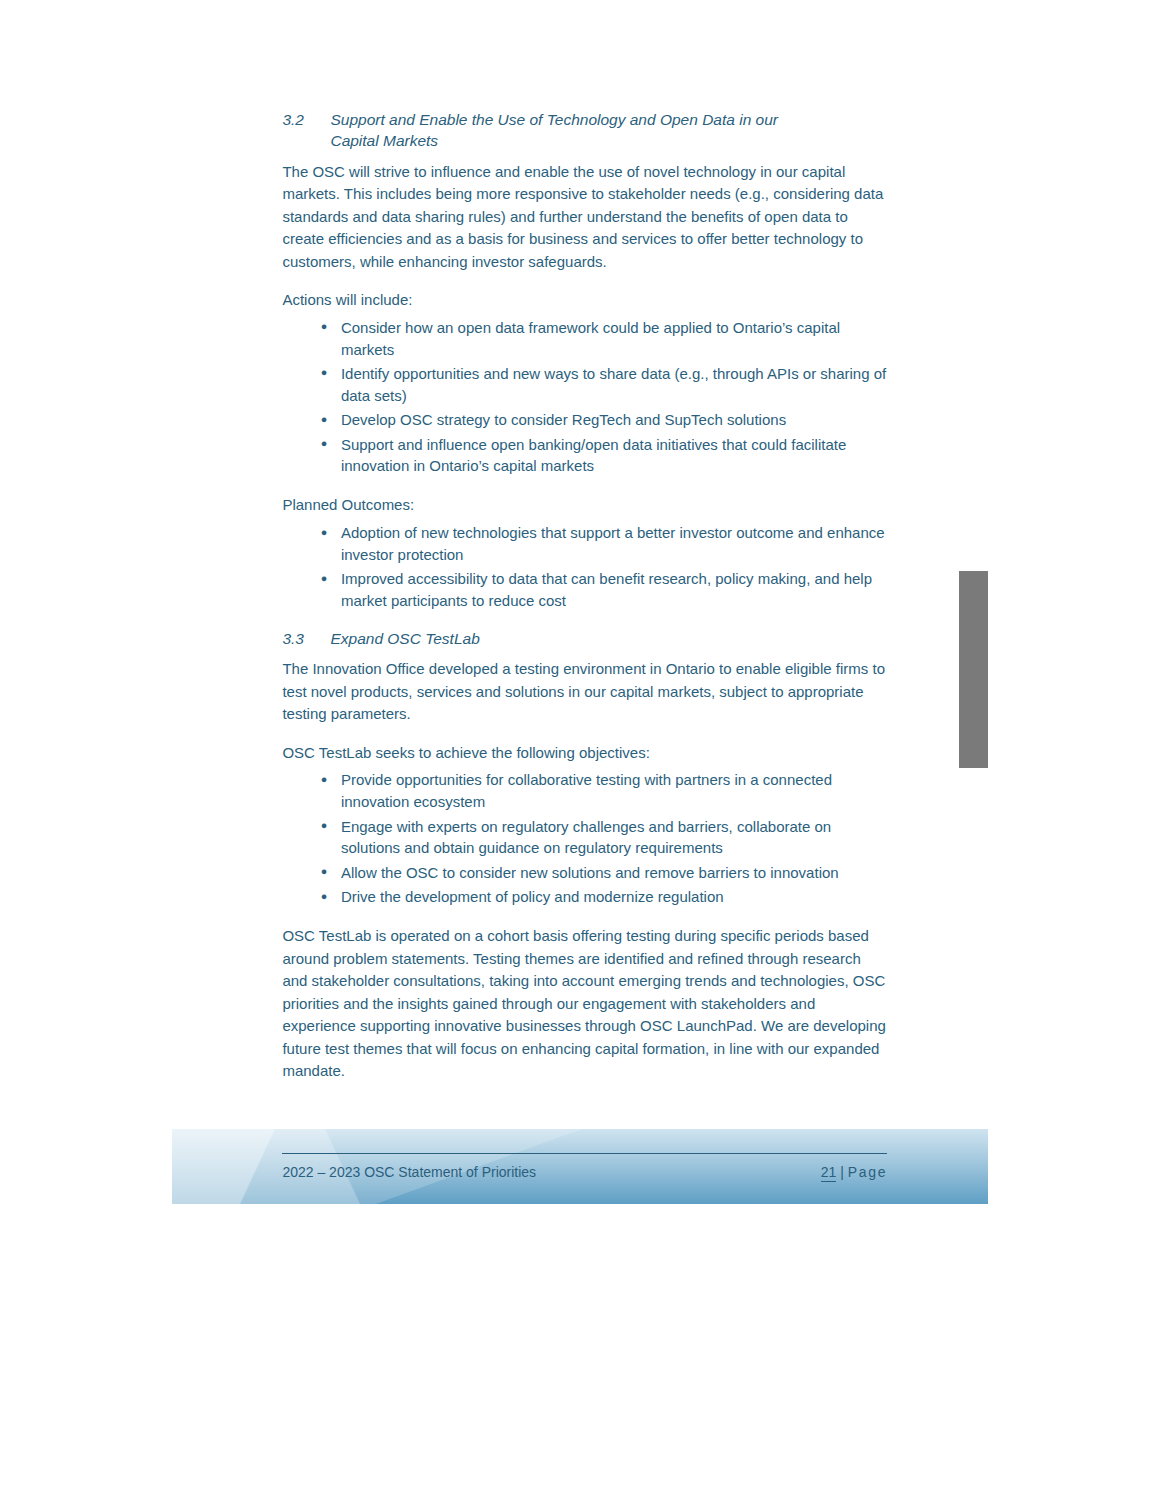3.2 Support and Enable the Use of Technology and Open Data in our Capital Markets
The OSC will strive to influence and enable the use of novel technology in our capital markets. This includes being more responsive to stakeholder needs (e.g., considering data standards and data sharing rules) and further understand the benefits of open data to create efficiencies and as a basis for business and services to offer better technology to customers, while enhancing investor safeguards.
Actions will include:
Consider how an open data framework could be applied to Ontario’s capital markets
Identify opportunities and new ways to share data (e.g., through APIs or sharing of data sets)
Develop OSC strategy to consider RegTech and SupTech solutions
Support and influence open banking/open data initiatives that could facilitate innovation in Ontario’s capital markets
Planned Outcomes:
Adoption of new technologies that support a better investor outcome and enhance investor protection
Improved accessibility to data that can benefit research, policy making, and help market participants to reduce cost
3.3 Expand OSC TestLab
The Innovation Office developed a testing environment in Ontario to enable eligible firms to test novel products, services and solutions in our capital markets, subject to appropriate testing parameters.
OSC TestLab seeks to achieve the following objectives:
Provide opportunities for collaborative testing with partners in a connected innovation ecosystem
Engage with experts on regulatory challenges and barriers, collaborate on solutions and obtain guidance on regulatory requirements
Allow the OSC to consider new solutions and remove barriers to innovation
Drive the development of policy and modernize regulation
OSC TestLab is operated on a cohort basis offering testing during specific periods based around problem statements. Testing themes are identified and refined through research and stakeholder consultations, taking into account emerging trends and technologies, OSC priorities and the insights gained through our engagement with stakeholders and experience supporting innovative businesses through OSC LaunchPad. We are developing future test themes that will focus on enhancing capital formation, in line with our expanded mandate.
2022 – 2023 OSC Statement of Priorities 21 | Page